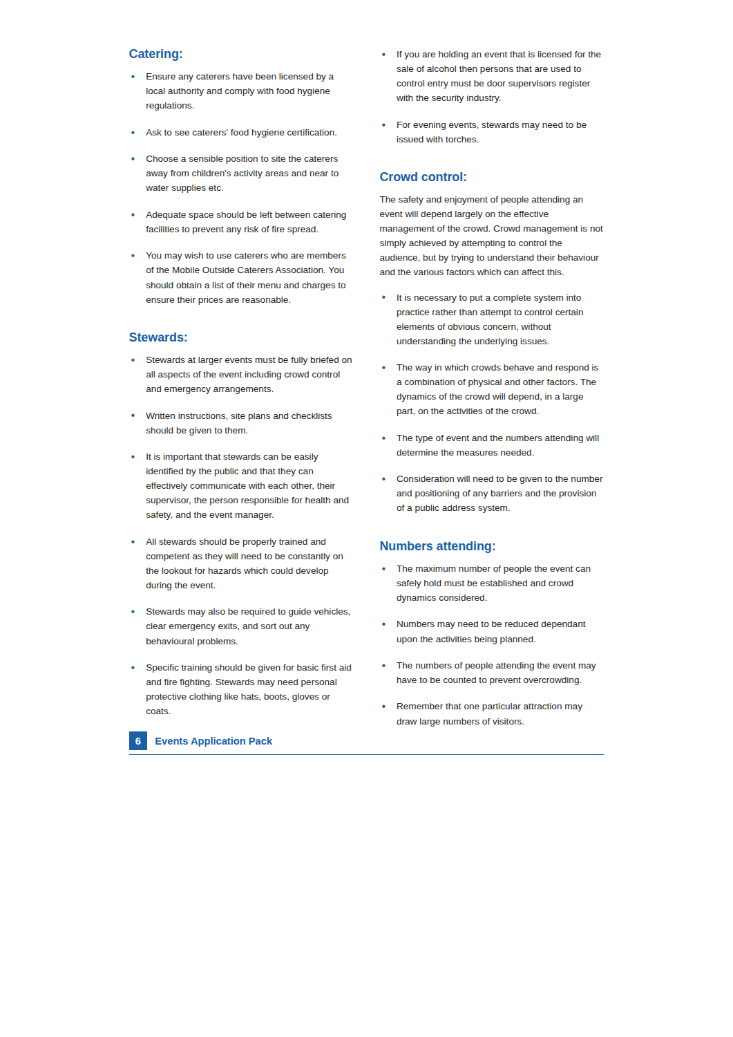Catering:
Ensure any caterers have been licensed by a local authority and comply with food hygiene regulations.
Ask to see caterers' food hygiene certification.
Choose a sensible position to site the caterers away from children's activity areas and near to water supplies etc.
Adequate space should be left between catering facilities to prevent any risk of fire spread.
You may wish to use caterers who are members of the Mobile Outside Caterers Association. You should obtain a list of their menu and charges to ensure their prices are reasonable.
Stewards:
Stewards at larger events must be fully briefed on all aspects of the event including crowd control and emergency arrangements.
Written instructions, site plans and checklists should be given to them.
It is important that stewards can be easily identified by the public and that they can effectively communicate with each other, their supervisor, the person responsible for health and safety, and the event manager.
All stewards should be properly trained and competent as they will need to be constantly on the lookout for hazards which could develop during the event.
Stewards may also be required to guide vehicles, clear emergency exits, and sort out any behavioural problems.
Specific training should be given for basic first aid and fire fighting. Stewards may need personal protective clothing like hats, boots, gloves or coats.
If you are holding an event that is licensed for the sale of alcohol then persons that are used to control entry must be door supervisors register with the security industry.
For evening events, stewards may need to be issued with torches.
Crowd control:
The safety and enjoyment of people attending an event will depend largely on the effective management of the crowd. Crowd management is not simply achieved by attempting to control the audience, but by trying to understand their behaviour and the various factors which can affect this.
It is necessary to put a complete system into practice rather than attempt to control certain elements of obvious concern, without understanding the underlying issues.
The way in which crowds behave and respond is a combination of physical and other factors. The dynamics of the crowd will depend, in a large part, on the activities of the crowd.
The type of event and the numbers attending will determine the measures needed.
Consideration will need to be given to the number and positioning of any barriers and the provision of a public address system.
Numbers attending:
The maximum number of people the event can safely hold must be established and crowd dynamics considered.
Numbers may need to be reduced dependant upon the activities being planned.
The numbers of people attending the event may have to be counted to prevent overcrowding.
Remember that one particular attraction may draw large numbers of visitors.
6
Events Application Pack